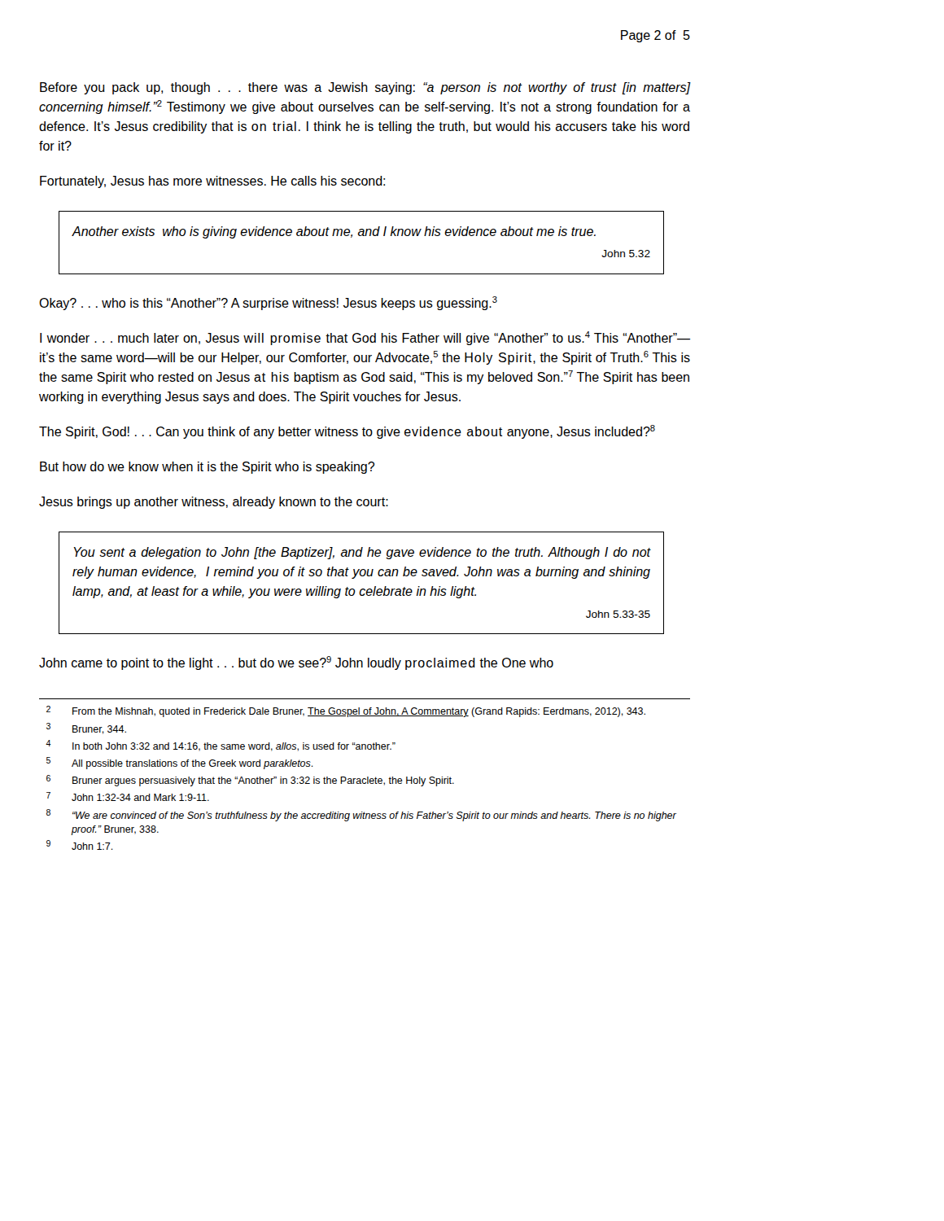Page 2 of 5
Before you pack up, though . . . there was a Jewish saying: “a person is not worthy of trust [in matters] concerning himself.”2 Testimony we give about ourselves can be self-serving. It’s not a strong foundation for a defence. It’s Jesus credibility that is on trial. I think he is telling the truth, but would his accusers take his word for it?
Fortunately, Jesus has more witnesses. He calls his second:
Another exists who is giving evidence about me, and I know his evidence about me is true.
John 5.32
Okay? . . . who is this “Another”? A surprise witness! Jesus keeps us guessing.3
I wonder . . . much later on, Jesus will promise that God his Father will give “Another” to us.4 This “Another”—it’s the same word—will be our Helper, our Comforter, our Advocate,5 the Holy Spirit, the Spirit of Truth.6 This is the same Spirit who rested on Jesus at his baptism as God said, “This is my beloved Son.”7 The Spirit has been working in everything Jesus says and does. The Spirit vouches for Jesus.
The Spirit, God! . . . Can you think of any better witness to give evidence about anyone, Jesus included?8
But how do we know when it is the Spirit who is speaking?
Jesus brings up another witness, already known to the court:
You sent a delegation to John [the Baptizer], and he gave evidence to the truth. Although I do not rely human evidence, I remind you of it so that you can be saved. John was a burning and shining lamp, and, at least for a while, you were willing to celebrate in his light.
John 5.33-35
John came to point to the light . . . but do we see?9 John loudly proclaimed the One who
2 From the Mishnah, quoted in Frederick Dale Bruner, The Gospel of John, A Commentary (Grand Rapids: Eerdmans, 2012), 343.
3 Bruner, 344.
4 In both John 3:32 and 14:16, the same word, allos, is used for “another.”
5 All possible translations of the Greek word parakletos.
6 Bruner argues persuasively that the “Another” in 3:32 is the Paraclete, the Holy Spirit.
7 John 1:32-34 and Mark 1:9-11.
8“We are convinced of the Son’s truthfulness by the accrediting witness of his Father’s Spirit to our minds and hearts. There is no higher proof.” Bruner, 338.
9 John 1:7.